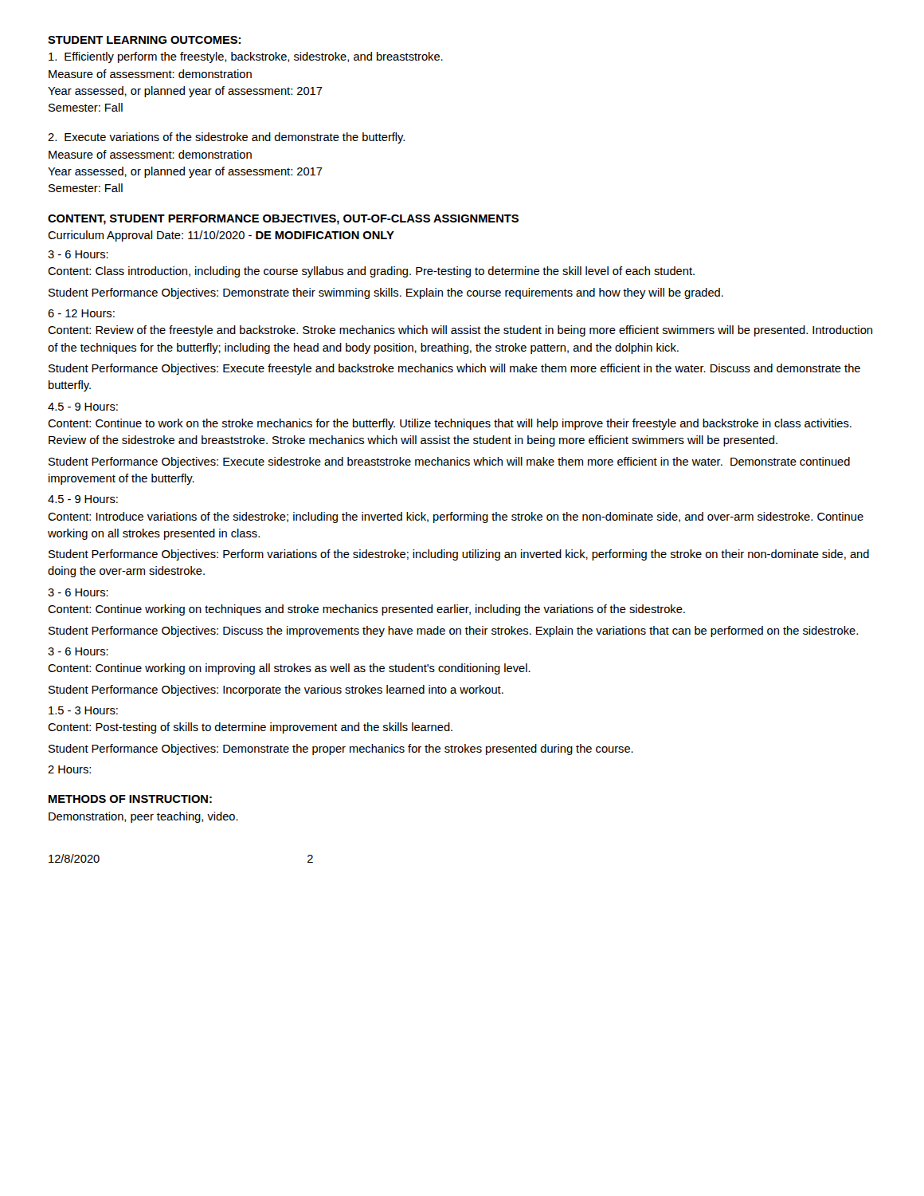STUDENT LEARNING OUTCOMES:
1. Efficiently perform the freestyle, backstroke, sidestroke, and breaststroke.
Measure of assessment: demonstration
Year assessed, or planned year of assessment: 2017
Semester: Fall
2. Execute variations of the sidestroke and demonstrate the butterfly.
Measure of assessment: demonstration
Year assessed, or planned year of assessment: 2017
Semester: Fall
CONTENT, STUDENT PERFORMANCE OBJECTIVES, OUT-OF-CLASS ASSIGNMENTS
Curriculum Approval Date: 11/10/2020 - DE MODIFICATION ONLY
3 - 6 Hours:
Content: Class introduction, including the course syllabus and grading. Pre-testing to determine the skill level of each student.
Student Performance Objectives: Demonstrate their swimming skills. Explain the course requirements and how they will be graded.
6 - 12 Hours:
Content: Review of the freestyle and backstroke. Stroke mechanics which will assist the student in being more efficient swimmers will be presented. Introduction of the techniques for the butterfly; including the head and body position, breathing, the stroke pattern, and the dolphin kick.
Student Performance Objectives: Execute freestyle and backstroke mechanics which will make them more efficient in the water. Discuss and demonstrate the butterfly.
4.5 - 9 Hours:
Content: Continue to work on the stroke mechanics for the butterfly. Utilize techniques that will help improve their freestyle and backstroke in class activities. Review of the sidestroke and breaststroke. Stroke mechanics which will assist the student in being more efficient swimmers will be presented.
Student Performance Objectives: Execute sidestroke and breaststroke mechanics which will make them more efficient in the water. Demonstrate continued improvement of the butterfly.
4.5 - 9 Hours:
Content: Introduce variations of the sidestroke; including the inverted kick, performing the stroke on the non-dominate side, and over-arm sidestroke. Continue working on all strokes presented in class.
Student Performance Objectives: Perform variations of the sidestroke; including utilizing an inverted kick, performing the stroke on their non-dominate side, and doing the over-arm sidestroke.
3 - 6 Hours:
Content: Continue working on techniques and stroke mechanics presented earlier, including the variations of the sidestroke.
Student Performance Objectives: Discuss the improvements they have made on their strokes. Explain the variations that can be performed on the sidestroke.
3 - 6 Hours:
Content: Continue working on improving all strokes as well as the student's conditioning level.
Student Performance Objectives: Incorporate the various strokes learned into a workout.
1.5 - 3 Hours:
Content: Post-testing of skills to determine improvement and the skills learned.
Student Performance Objectives: Demonstrate the proper mechanics for the strokes presented during the course.
2 Hours:
METHODS OF INSTRUCTION:
Demonstration, peer teaching, video.
12/8/2020 2